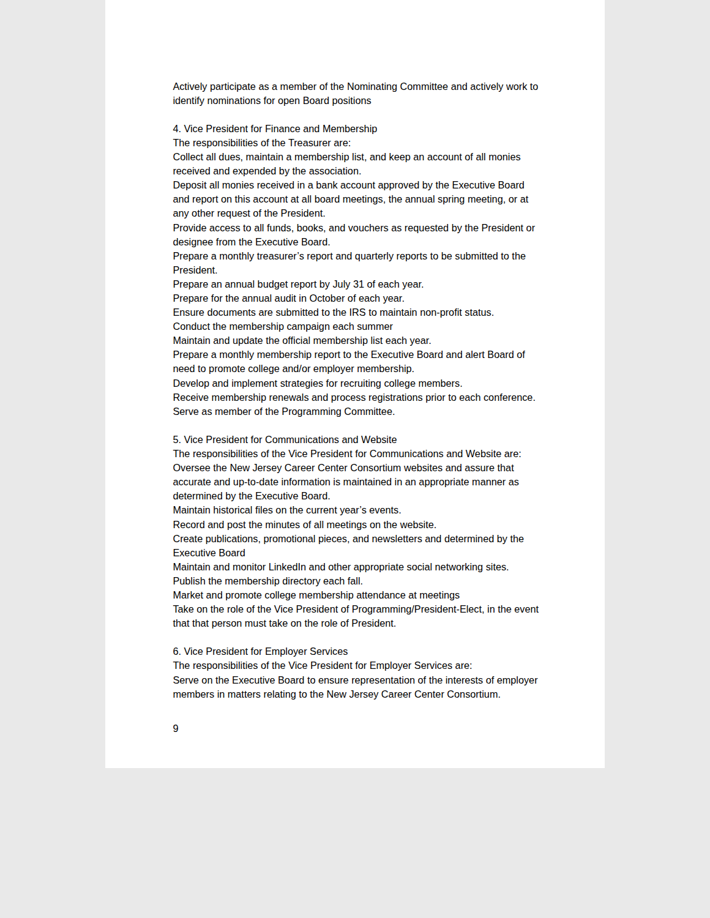Actively participate as a member of the Nominating Committee and actively work to identify nominations for open Board positions
4. Vice President for Finance and Membership
The responsibilities of the Treasurer are:
Collect all dues, maintain a membership list, and keep an account of all monies received and expended by the association.
Deposit all monies received in a bank account approved by the Executive Board and report on this account at all board meetings, the annual spring meeting, or at any other request of the President.
Provide access to all funds, books, and vouchers as requested by the President or designee from the Executive Board.
Prepare a monthly treasurer’s report and quarterly reports to be submitted to the President.
Prepare an annual budget report by July 31 of each year.
Prepare for the annual audit in October of each year.
Ensure documents are submitted to the IRS to maintain non-profit status.
Conduct the membership campaign each summer
Maintain and update the official membership list each year.
Prepare a monthly membership report to the Executive Board and alert Board of need to promote college and/or employer membership.
Develop and implement strategies for recruiting college members.
Receive membership renewals and process registrations prior to each conference.
Serve as member of the Programming Committee.
5. Vice President for Communications and Website
The responsibilities of the Vice President for Communications and Website are:
Oversee the New Jersey Career Center Consortium websites and assure that accurate and up-to-date information is maintained in an appropriate manner as determined by the Executive Board.
Maintain historical files on the current year’s events.
Record and post the minutes of all meetings on the website.
Create publications, promotional pieces, and newsletters and determined by the Executive Board
Maintain and monitor LinkedIn and other appropriate social networking sites.
Publish the membership directory each fall.
Market and promote college membership attendance at meetings
Take on the role of the Vice President of Programming/President-Elect, in the event that that person must take on the role of President.
6. Vice President for Employer Services
The responsibilities of the Vice President for Employer Services are:
Serve on the Executive Board to ensure representation of the interests of employer members in matters relating to the New Jersey Career Center Consortium.
9